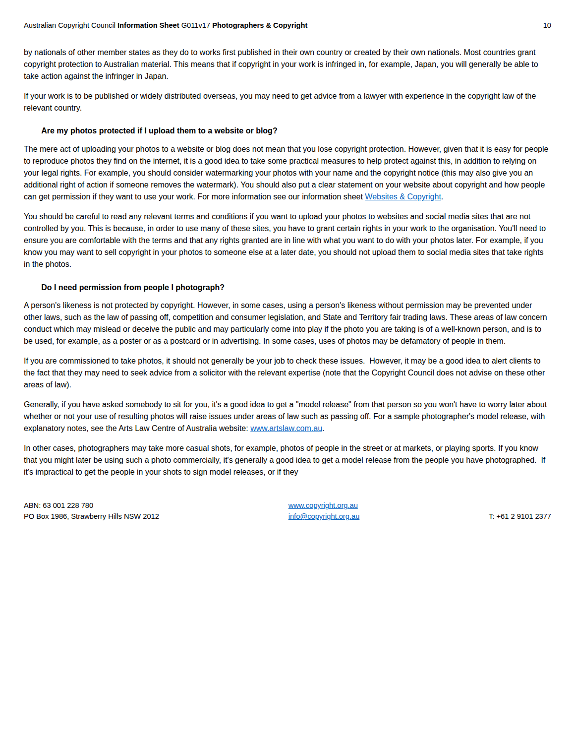Australian Copyright Council Information Sheet G011v17 Photographers & Copyright
10
by nationals of other member states as they do to works first published in their own country or created by their own nationals. Most countries grant copyright protection to Australian material. This means that if copyright in your work is infringed in, for example, Japan, you will generally be able to take action against the infringer in Japan.
If your work is to be published or widely distributed overseas, you may need to get advice from a lawyer with experience in the copyright law of the relevant country.
Are my photos protected if I upload them to a website or blog?
The mere act of uploading your photos to a website or blog does not mean that you lose copyright protection. However, given that it is easy for people to reproduce photos they find on the internet, it is a good idea to take some practical measures to help protect against this, in addition to relying on your legal rights. For example, you should consider watermarking your photos with your name and the copyright notice (this may also give you an additional right of action if someone removes the watermark). You should also put a clear statement on your website about copyright and how people can get permission if they want to use your work. For more information see our information sheet Websites & Copyright.
You should be careful to read any relevant terms and conditions if you want to upload your photos to websites and social media sites that are not controlled by you. This is because, in order to use many of these sites, you have to grant certain rights in your work to the organisation. You'll need to ensure you are comfortable with the terms and that any rights granted are in line with what you want to do with your photos later. For example, if you know you may want to sell copyright in your photos to someone else at a later date, you should not upload them to social media sites that take rights in the photos.
Do I need permission from people I photograph?
A person's likeness is not protected by copyright. However, in some cases, using a person's likeness without permission may be prevented under other laws, such as the law of passing off, competition and consumer legislation, and State and Territory fair trading laws. These areas of law concern conduct which may mislead or deceive the public and may particularly come into play if the photo you are taking is of a well-known person, and is to be used, for example, as a poster or as a postcard or in advertising. In some cases, uses of photos may be defamatory of people in them.
If you are commissioned to take photos, it should not generally be your job to check these issues. However, it may be a good idea to alert clients to the fact that they may need to seek advice from a solicitor with the relevant expertise (note that the Copyright Council does not advise on these other areas of law).
Generally, if you have asked somebody to sit for you, it's a good idea to get a "model release" from that person so you won't have to worry later about whether or not your use of resulting photos will raise issues under areas of law such as passing off. For a sample photographer's model release, with explanatory notes, see the Arts Law Centre of Australia website: www.artslaw.com.au.
In other cases, photographers may take more casual shots, for example, photos of people in the street or at markets, or playing sports. If you know that you might later be using such a photo commercially, it's generally a good idea to get a model release from the people you have photographed. If it's impractical to get the people in your shots to sign model releases, or if they
ABN: 63 001 228 780 PO Box 1986, Strawberry Hills NSW 2012
www.copyright.org.au
info@copyright.org.au
T: +61 2 9101 2377